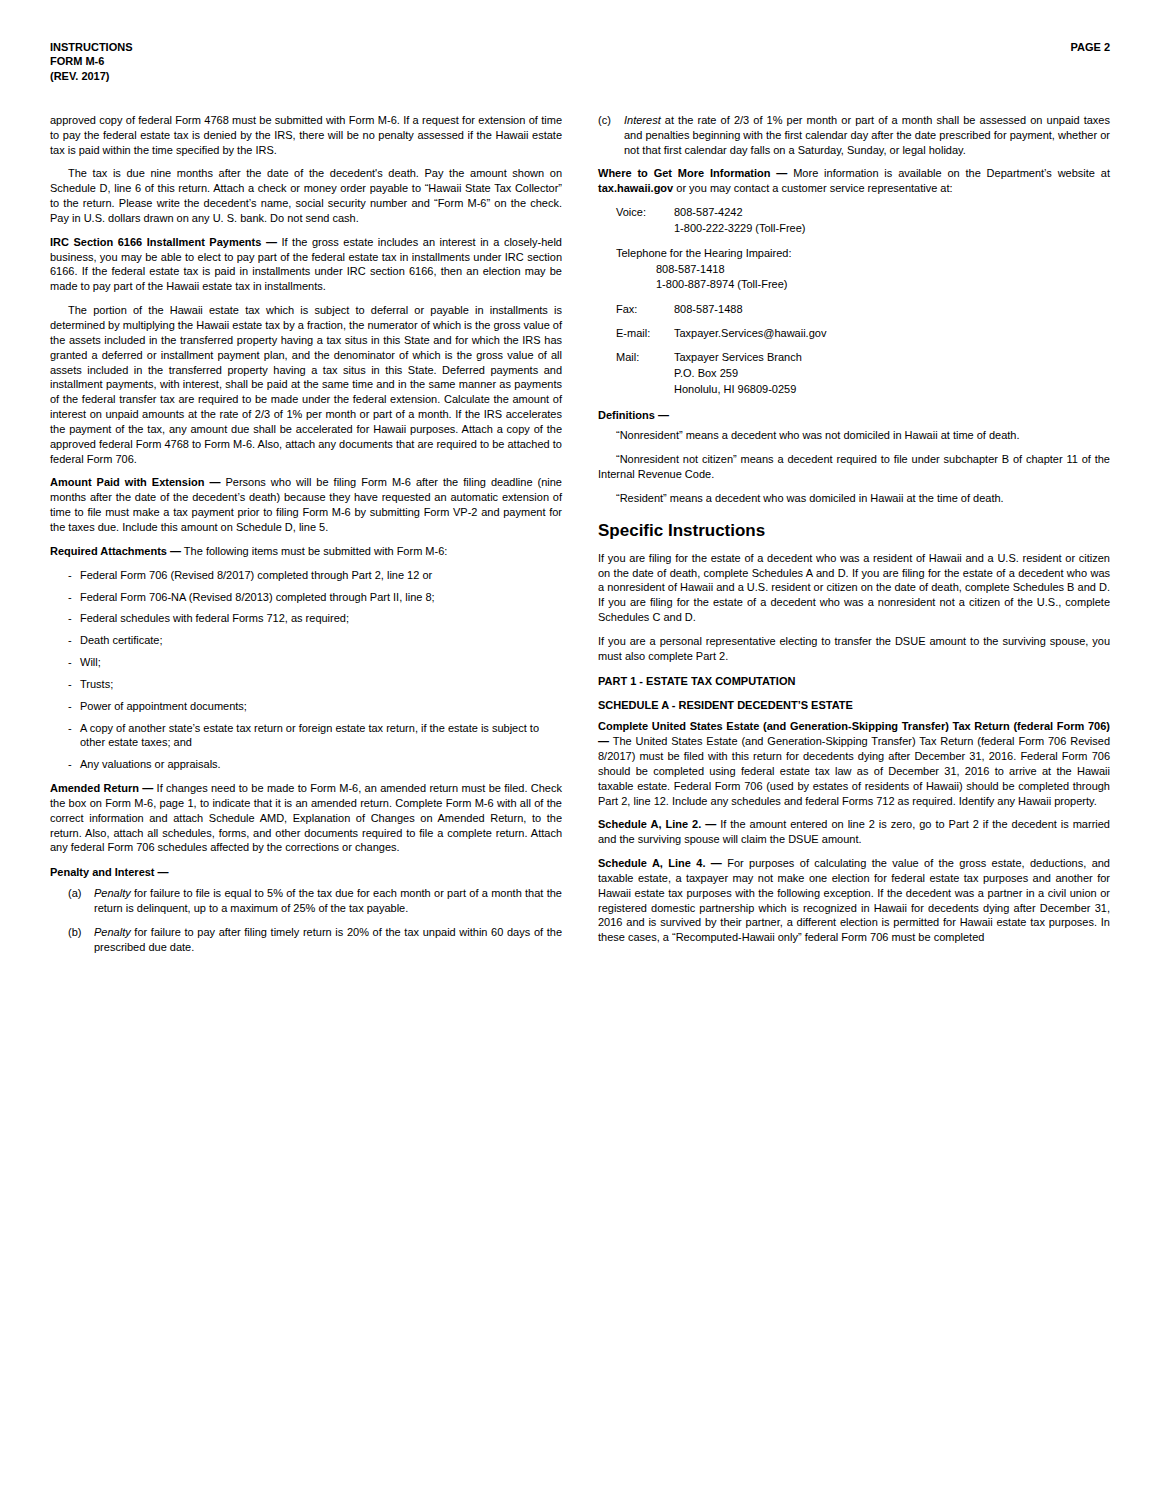INSTRUCTIONS
FORM M-6
(REV. 2017)
PAGE 2
approved copy of federal Form 4768 must be submitted with Form M-6. If a request for extension of time to pay the federal estate tax is denied by the IRS, there will be no penalty assessed if the Hawaii estate tax is paid within the time specified by the IRS.
The tax is due nine months after the date of the decedent's death. Pay the amount shown on Schedule D, line 6 of this return. Attach a check or money order payable to “Hawaii State Tax Collector” to the return. Please write the decedent’s name, social security number and “Form M-6” on the check. Pay in U.S. dollars drawn on any U. S. bank. Do not send cash.
IRC Section 6166 Installment Payments — If the gross estate includes an interest in a closely-held business, you may be able to elect to pay part of the federal estate tax in installments under IRC section 6166. If the federal estate tax is paid in installments under IRC section 6166, then an election may be made to pay part of the Hawaii estate tax in installments.
The portion of the Hawaii estate tax which is subject to deferral or payable in installments is determined by multiplying the Hawaii estate tax by a fraction, the numerator of which is the gross value of the assets included in the transferred property having a tax situs in this State and for which the IRS has granted a deferred or installment payment plan, and the denominator of which is the gross value of all assets included in the transferred property having a tax situs in this State. Deferred payments and installment payments, with interest, shall be paid at the same time and in the same manner as payments of the federal transfer tax are required to be made under the federal extension. Calculate the amount of interest on unpaid amounts at the rate of 2/3 of 1% per month or part of a month. If the IRS accelerates the payment of the tax, any amount due shall be accelerated for Hawaii purposes. Attach a copy of the approved federal Form 4768 to Form M-6. Also, attach any documents that are required to be attached to federal Form 706.
Amount Paid with Extension — Persons who will be filing Form M-6 after the filing deadline (nine months after the date of the decedent’s death) because they have requested an automatic extension of time to file must make a tax payment prior to filing Form M-6 by submitting Form VP-2 and payment for the taxes due. Include this amount on Schedule D, line 5.
Required Attachments — The following items must be submitted with Form M-6:
Federal Form 706 (Revised 8/2017) completed through Part 2, line 12 or
Federal Form 706-NA (Revised 8/2013) completed through Part II, line 8;
Federal schedules with federal Forms 712, as required;
Death certificate;
Will;
Trusts;
Power of appointment documents;
A copy of another state’s estate tax return or foreign estate tax return, if the estate is subject to other estate taxes; and
Any valuations or appraisals.
Amended Return — If changes need to be made to Form M-6, an amended return must be filed. Check the box on Form M-6, page 1, to indicate that it is an amended return. Complete Form M-6 with all of the correct information and attach Schedule AMD, Explanation of Changes on Amended Return, to the return. Also, attach all schedules, forms, and other documents required to file a complete return. Attach any federal Form 706 schedules affected by the corrections or changes.
Penalty and Interest —
(a)
Penalty for failure to file is equal to 5% of the tax due for each month or part of a month that the return is delinquent, up to a maximum of 25% of the tax payable.
(b)
Penalty for failure to pay after filing timely return is 20% of the tax unpaid within 60 days of the prescribed due date.
(c)
Interest at the rate of 2/3 of 1% per month or part of a month shall be assessed on unpaid taxes and penalties beginning with the first calendar day after the date prescribed for payment, whether or not that first calendar day falls on a Saturday, Sunday, or legal holiday.
Where to Get More Information — More information is available on the Department’s website at tax.hawaii.gov or you may contact a customer service representative at:
Voice:
808-587-4242
1-800-222-3229 (Toll-Free)
Telephone for the Hearing Impaired:
808-587-1418
1-800-887-8974 (Toll-Free)
Fax:
808-587-1488
E-mail:
Taxpayer.Services@hawaii.gov
Mail:
Taxpayer Services Branch
P.O. Box 259
Honolulu, HI 96809-0259
Definitions —
“Nonresident” means a decedent who was not domiciled in Hawaii at time of death.
“Nonresident not citizen” means a decedent required to file under subchapter B of chapter 11 of the Internal Revenue Code.
“Resident” means a decedent who was domiciled in Hawaii at the time of death.
Specific Instructions
If you are filing for the estate of a decedent who was a resident of Hawaii and a U.S. resident or citizen on the date of death, complete Schedules A and D. If you are filing for the estate of a decedent who was a nonresident of Hawaii and a U.S. resident or citizen on the date of death, complete Schedules B and D. If you are filing for the estate of a decedent who was a nonresident not a citizen of the U.S., complete Schedules C and D.
If you are a personal representative electing to transfer the DSUE amount to the surviving spouse, you must also complete Part 2.
PART 1 - ESTATE TAX COMPUTATION
SCHEDULE A - RESIDENT DECEDENT’S ESTATE
Complete United States Estate (and Generation-Skipping Transfer) Tax Return (federal Form 706) — The United States Estate (and Generation-Skipping Transfer) Tax Return (federal Form 706 Revised 8/2017) must be filed with this return for decedents dying after December 31, 2016. Federal Form 706 should be completed using federal estate tax law as of December 31, 2016 to arrive at the Hawaii taxable estate. Federal Form 706 (used by estates of residents of Hawaii) should be completed through Part 2, line 12. Include any schedules and federal Forms 712 as required. Identify any Hawaii property.
Schedule A, Line 2. — If the amount entered on line 2 is zero, go to Part 2 if the decedent is married and the surviving spouse will claim the DSUE amount.
Schedule A, Line 4. — For purposes of calculating the value of the gross estate, deductions, and taxable estate, a taxpayer may not make one election for federal estate tax purposes and another for Hawaii estate tax purposes with the following exception. If the decedent was a partner in a civil union or registered domestic partnership which is recognized in Hawaii for decedents dying after December 31, 2016 and is survived by their partner, a different election is permitted for Hawaii estate tax purposes. In these cases, a “Recomputed-Hawaii only” federal Form 706 must be completed